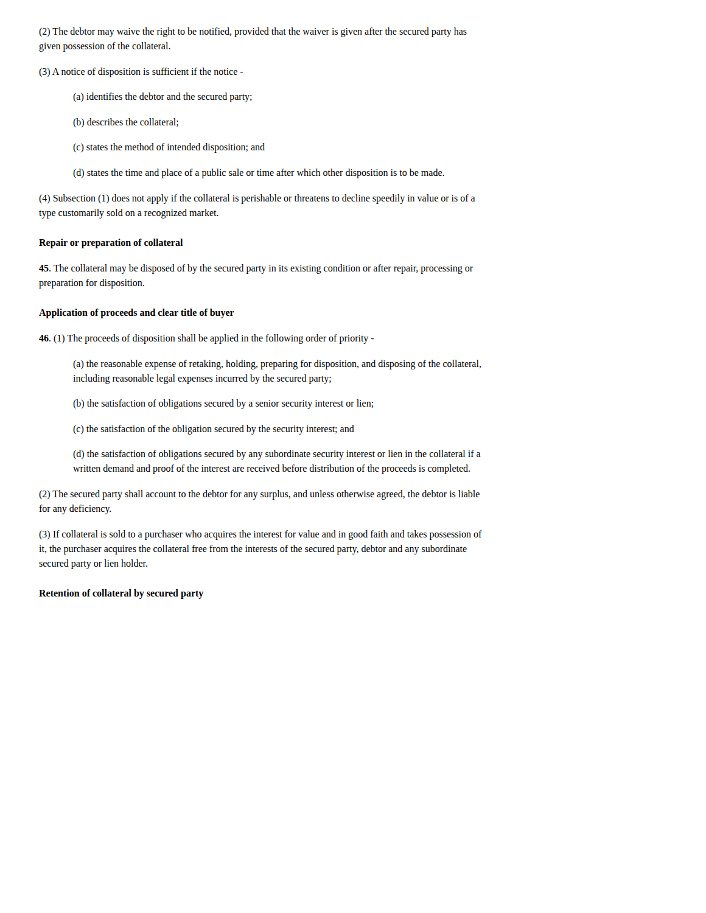(2) The debtor may waive the right to be notified, provided that the waiver is given after the secured party has given possession of the collateral.
(3) A notice of disposition is sufficient if the notice -
(a) identifies the debtor and the secured party;
(b) describes the collateral;
(c) states the method of intended disposition; and
(d) states the time and place of a public sale or time after which other disposition is to be made.
(4) Subsection (1) does not apply if the collateral is perishable or threatens to decline speedily in value or is of a type customarily sold on a recognized market.
Repair or preparation of collateral
45. The collateral may be disposed of by the secured party in its existing condition or after repair, processing or preparation for disposition.
Application of proceeds and clear title of buyer
46. (1) The proceeds of disposition shall be applied in the following order of priority -
(a) the reasonable expense of retaking, holding, preparing for disposition, and disposing of the collateral, including reasonable legal expenses incurred by the secured party;
(b) the satisfaction of obligations secured by a senior security interest or lien;
(c) the satisfaction of the obligation secured by the security interest; and
(d) the satisfaction of obligations secured by any subordinate security interest or lien in the collateral if a written demand and proof of the interest are received before distribution of the proceeds is completed.
(2) The secured party shall account to the debtor for any surplus, and unless otherwise agreed, the debtor is liable for any deficiency.
(3) If collateral is sold to a purchaser who acquires the interest for value and in good faith and takes possession of it, the purchaser acquires the collateral free from the interests of the secured party, debtor and any subordinate secured party or lien holder.
Retention of collateral by secured party